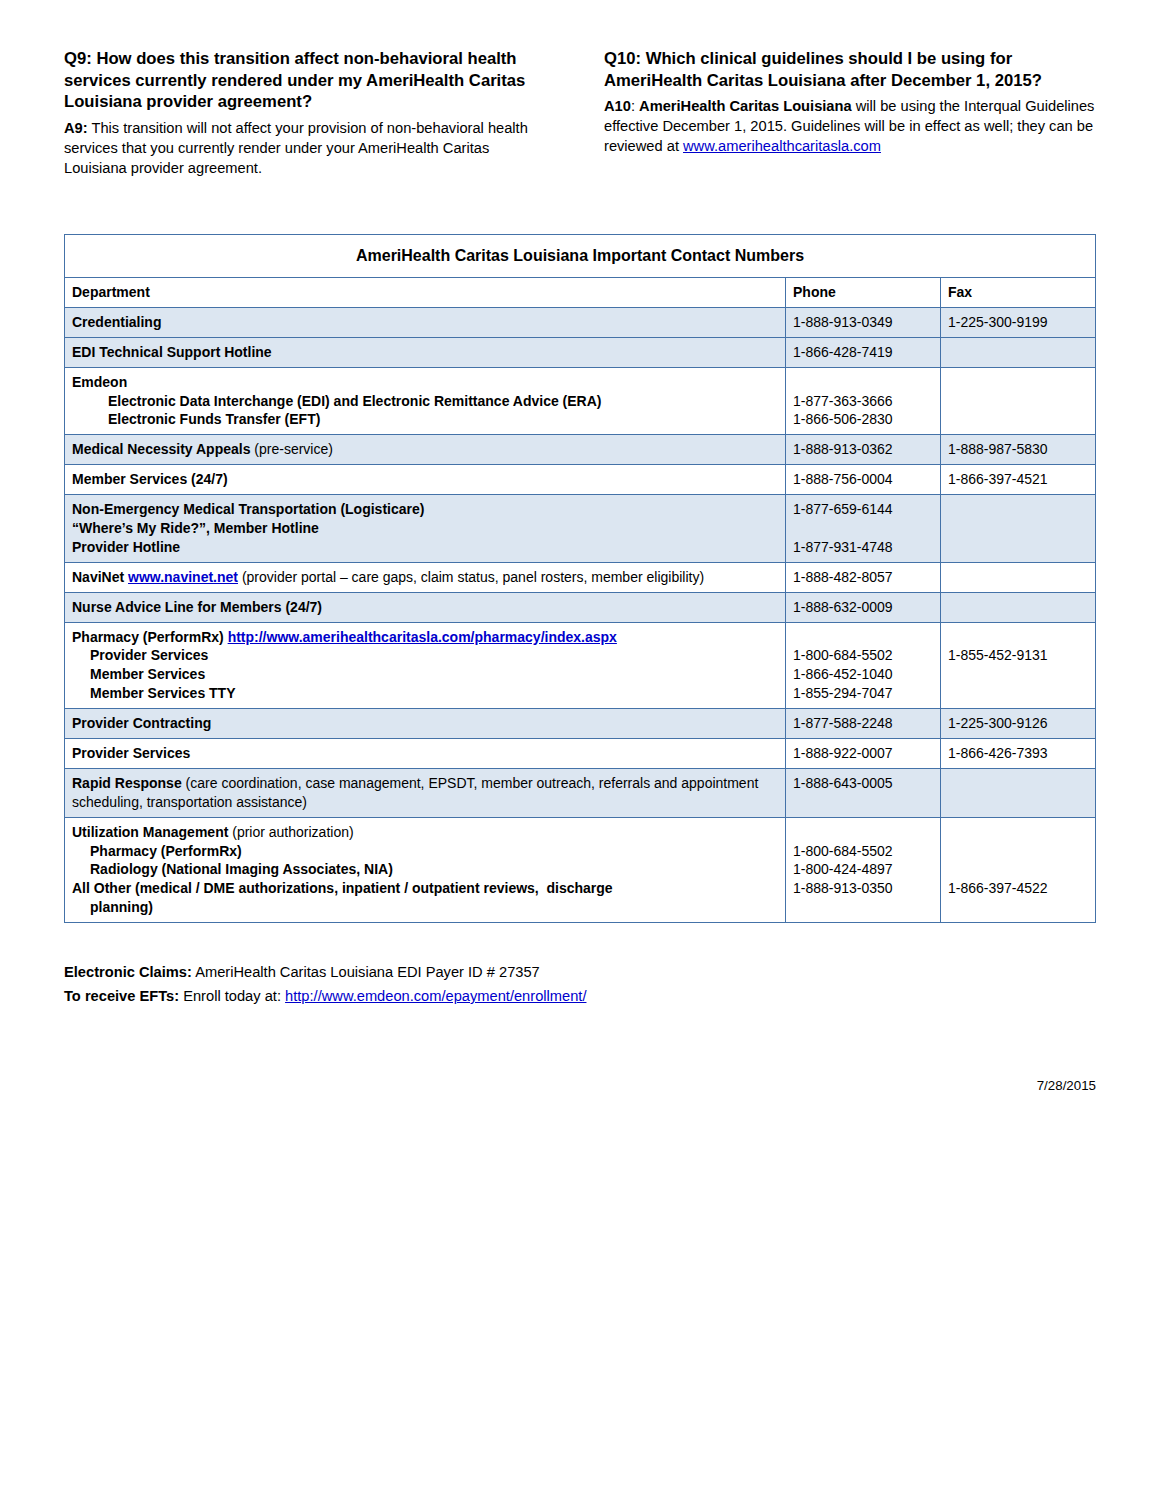Q9: How does this transition affect non-behavioral health services currently rendered under my AmeriHealth Caritas Louisiana provider agreement?
A9: This transition will not affect your provision of non-behavioral health services that you currently render under your AmeriHealth Caritas Louisiana provider agreement.
Q10: Which clinical guidelines should I be using for AmeriHealth Caritas Louisiana after December 1, 2015?
A10: AmeriHealth Caritas Louisiana will be using the Interqual Guidelines effective December 1, 2015. Guidelines will be in effect as well; they can be reviewed at www.amerihealthcaritasla.com
AmeriHealth Caritas Louisiana Important Contact Numbers
| Department | Phone | Fax |
| --- | --- | --- |
| Credentialing | 1-888-913-0349 | 1-225-300-9199 |
| EDI Technical Support Hotline | 1-866-428-7419 | |
| Emdeon Electronic Data Interchange (EDI) and Electronic Remittance Advice (ERA) Electronic Funds Transfer (EFT) | 1-877-363-3666 1-866-506-2830 | |
| Medical Necessity Appeals (pre-service) | 1-888-913-0362 | 1-888-987-5830 |
| Member Services (24/7) | 1-888-756-0004 | 1-866-397-4521 |
| Non-Emergency Medical Transportation (Logisticare) “Where’s My Ride?”, Member Hotline Provider Hotline | 1-877-659-6144 1-877-931-4748 | |
| NaviNet www.navinet.net (provider portal – care gaps, claim status, panel rosters, member eligibility) | 1-888-482-8057 | |
| Nurse Advice Line for Members (24/7) | 1-888-632-0009 | |
| Pharmacy (PerformRx) http://www.amerihealthcaritasla.com/pharmacy/index.aspx Provider Services Member Services Member Services TTY | 1-800-684-5502 1-866-452-1040 1-855-294-7047 | 1-855-452-9131 |
| Provider Contracting | 1-877-588-2248 | 1-225-300-9126 |
| Provider Services | 1-888-922-0007 | 1-866-426-7393 |
| Rapid Response (care coordination, case management, EPSDT, member outreach, referrals and appointment scheduling, transportation assistance) | 1-888-643-0005 | |
| Utilization Management (prior authorization) Pharmacy (PerformRx) Radiology (National Imaging Associates, NIA) All Other (medical / DME authorizations, inpatient / outpatient reviews, discharge planning) | 1-800-684-5502 1-800-424-4897 1-888-913-0350 | 1-866-397-4522 |
Electronic Claims: AmeriHealth Caritas Louisiana EDI Payer ID # 27357
To receive EFTs: Enroll today at: http://www.emdeon.com/epayment/enrollment/
7/28/2015